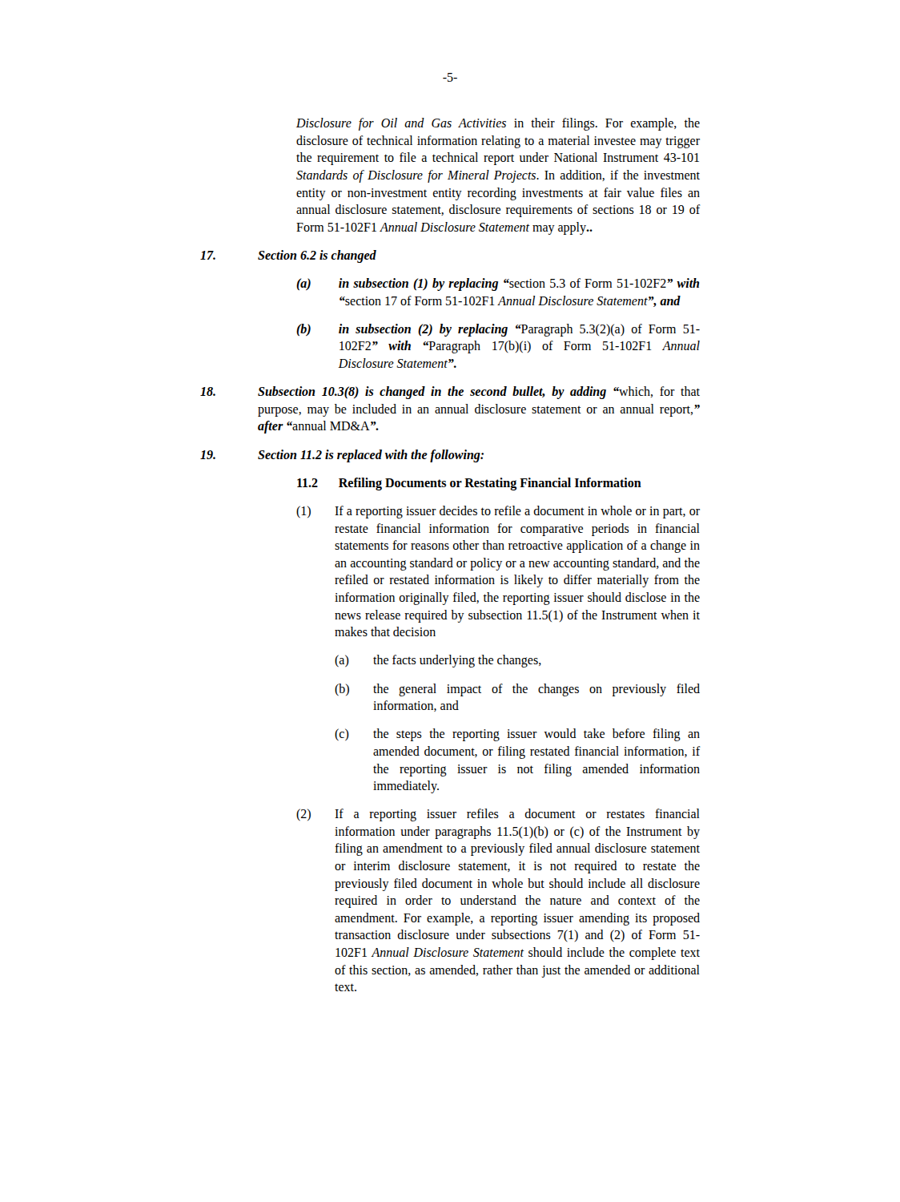-5-
Disclosure for Oil and Gas Activities in their filings. For example, the disclosure of technical information relating to a material investee may trigger the requirement to file a technical report under National Instrument 43-101 Standards of Disclosure for Mineral Projects. In addition, if the investment entity or non-investment entity recording investments at fair value files an annual disclosure statement, disclosure requirements of sections 18 or 19 of Form 51-102F1 Annual Disclosure Statement may apply..
17.
Section 6.2 is changed
(a)
in subsection (1) by replacing “section 5.3 of Form 51-102F2” with “section 17 of Form 51-102F1 Annual Disclosure Statement”, and
(b)
in subsection (2) by replacing “Paragraph 5.3(2)(a) of Form 51-102F2” with “Paragraph 17(b)(i) of Form 51-102F1 Annual Disclosure Statement”.
18.
Subsection 10.3(8) is changed in the second bullet, by adding “which, for that purpose, may be included in an annual disclosure statement or an annual report,” after “annual MD&A”.
19.
Section 11.2 is replaced with the following:
11.2 Refiling Documents or Restating Financial Information
(1)
If a reporting issuer decides to refile a document in whole or in part, or restate financial information for comparative periods in financial statements for reasons other than retroactive application of a change in an accounting standard or policy or a new accounting standard, and the refiled or restated information is likely to differ materially from the information originally filed, the reporting issuer should disclose in the news release required by subsection 11.5(1) of the Instrument when it makes that decision
(a)
the facts underlying the changes,
(b)
the general impact of the changes on previously filed information, and
(c)
the steps the reporting issuer would take before filing an amended document, or filing restated financial information, if the reporting issuer is not filing amended information immediately.
(2)
If a reporting issuer refiles a document or restates financial information under paragraphs 11.5(1)(b) or (c) of the Instrument by filing an amendment to a previously filed annual disclosure statement or interim disclosure statement, it is not required to restate the previously filed document in whole but should include all disclosure required in order to understand the nature and context of the amendment. For example, a reporting issuer amending its proposed transaction disclosure under subsections 7(1) and (2) of Form 51-102F1 Annual Disclosure Statement should include the complete text of this section, as amended, rather than just the amended or additional text.